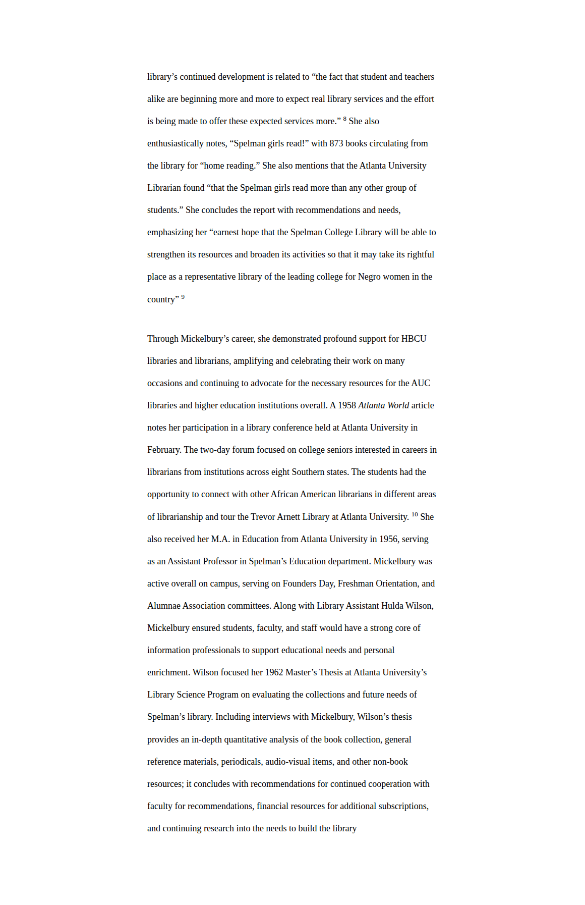library’s continued development is related to “the fact that student and teachers alike are beginning more and more to expect real library services and the effort is being made to offer these expected services more.” 8 She also enthusiastically notes, “Spelman girls read!” with 873 books circulating from the library for “home reading.” She also mentions that the Atlanta University Librarian found “that the Spelman girls read more than any other group of students.” She concludes the report with recommendations and needs, emphasizing her “earnest hope that the Spelman College Library will be able to strengthen its resources and broaden its activities so that it may take its rightful place as a representative library of the leading college for Negro women in the country” 9
Through Mickelbury’s career, she demonstrated profound support for HBCU libraries and librarians, amplifying and celebrating their work on many occasions and continuing to advocate for the necessary resources for the AUC libraries and higher education institutions overall. A 1958 Atlanta World article notes her participation in a library conference held at Atlanta University in February. The two-day forum focused on college seniors interested in careers in librarians from institutions across eight Southern states. The students had the opportunity to connect with other African American librarians in different areas of librarianship and tour the Trevor Arnett Library at Atlanta University. 10 She also received her M.A. in Education from Atlanta University in 1956, serving as an Assistant Professor in Spelman’s Education department. Mickelbury was active overall on campus, serving on Founders Day, Freshman Orientation, and Alumnae Association committees. Along with Library Assistant Hulda Wilson, Mickelbury ensured students, faculty, and staff would have a strong core of information professionals to support educational needs and personal enrichment. Wilson focused her 1962 Master’s Thesis at Atlanta University’s Library Science Program on evaluating the collections and future needs of Spelman’s library. Including interviews with Mickelbury, Wilson’s thesis provides an in-depth quantitative analysis of the book collection, general reference materials, periodicals, audio-visual items, and other non-book resources; it concludes with recommendations for continued cooperation with faculty for recommendations, financial resources for additional subscriptions, and continuing research into the needs to build the library